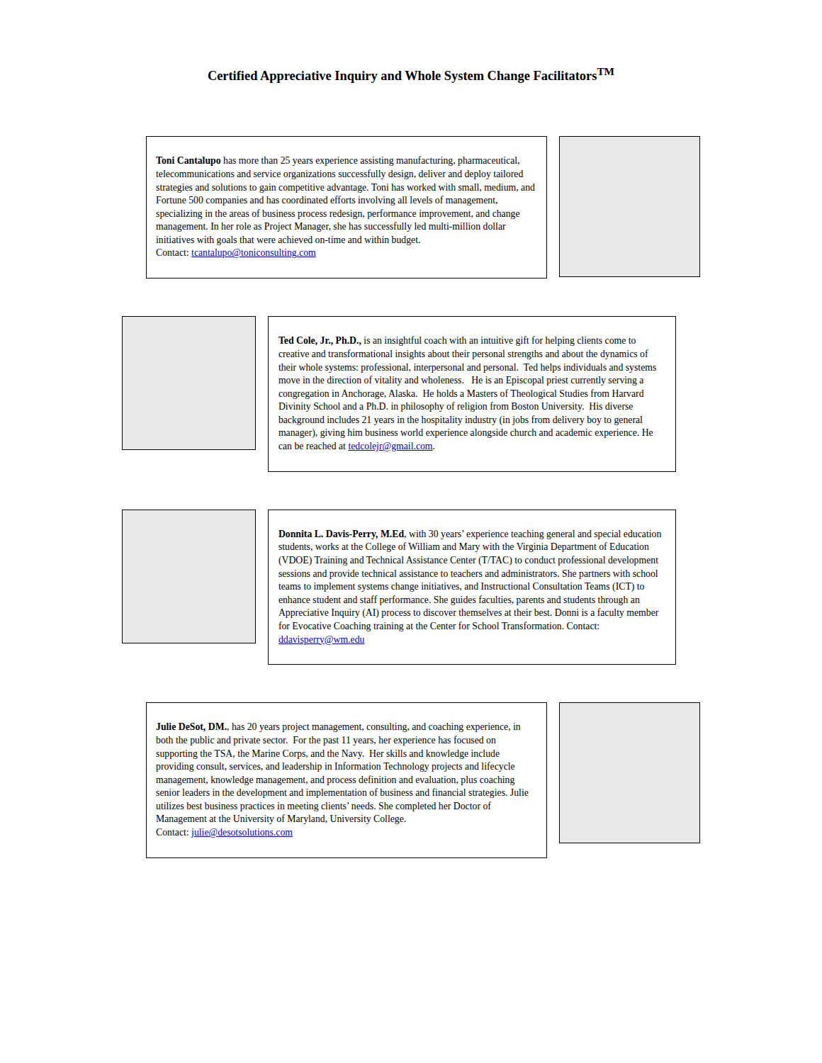Certified Appreciative Inquiry and Whole System Change FacilitatorsTM
Toni Cantalupo has more than 25 years experience assisting manufacturing, pharmaceutical, telecommunications and service organizations successfully design, deliver and deploy tailored strategies and solutions to gain competitive advantage. Toni has worked with small, medium, and Fortune 500 companies and has coordinated efforts involving all levels of management, specializing in the areas of business process redesign, performance improvement, and change management. In her role as Project Manager, she has successfully led multi-million dollar initiatives with goals that were achieved on-time and within budget.
Contact: tcantalupo@toniconsulting.com
Ted Cole, Jr., Ph.D., is an insightful coach with an intuitive gift for helping clients come to creative and transformational insights about their personal strengths and about the dynamics of their whole systems: professional, interpersonal and personal. Ted helps individuals and systems move in the direction of vitality and wholeness. He is an Episcopal priest currently serving a congregation in Anchorage, Alaska. He holds a Masters of Theological Studies from Harvard Divinity School and a Ph.D. in philosophy of religion from Boston University. His diverse background includes 21 years in the hospitality industry (in jobs from delivery boy to general manager), giving him business world experience alongside church and academic experience. He can be reached at tedcolejr@gmail.com.
Donnita L. Davis-Perry, M.Ed, with 30 years’ experience teaching general and special education students, works at the College of William and Mary with the Virginia Department of Education (VDOE) Training and Technical Assistance Center (T/TAC) to conduct professional development sessions and provide technical assistance to teachers and administrators. She partners with school teams to implement systems change initiatives, and Instructional Consultation Teams (ICT) to enhance student and staff performance. She guides faculties, parents and students through an Appreciative Inquiry (AI) process to discover themselves at their best. Donni is a faculty member for Evocative Coaching training at the Center for School Transformation. Contact: ddavisperry@wm.edu
Julie DeSot, DM., has 20 years project management, consulting, and coaching experience, in both the public and private sector. For the past 11 years, her experience has focused on supporting the TSA, the Marine Corps, and the Navy. Her skills and knowledge include providing consult, services, and leadership in Information Technology projects and lifecycle management, knowledge management, and process definition and evaluation, plus coaching senior leaders in the development and implementation of business and financial strategies. Julie utilizes best business practices in meeting clients’ needs. She completed her Doctor of Management at the University of Maryland, University College.
Contact: julie@desotsolutions.com